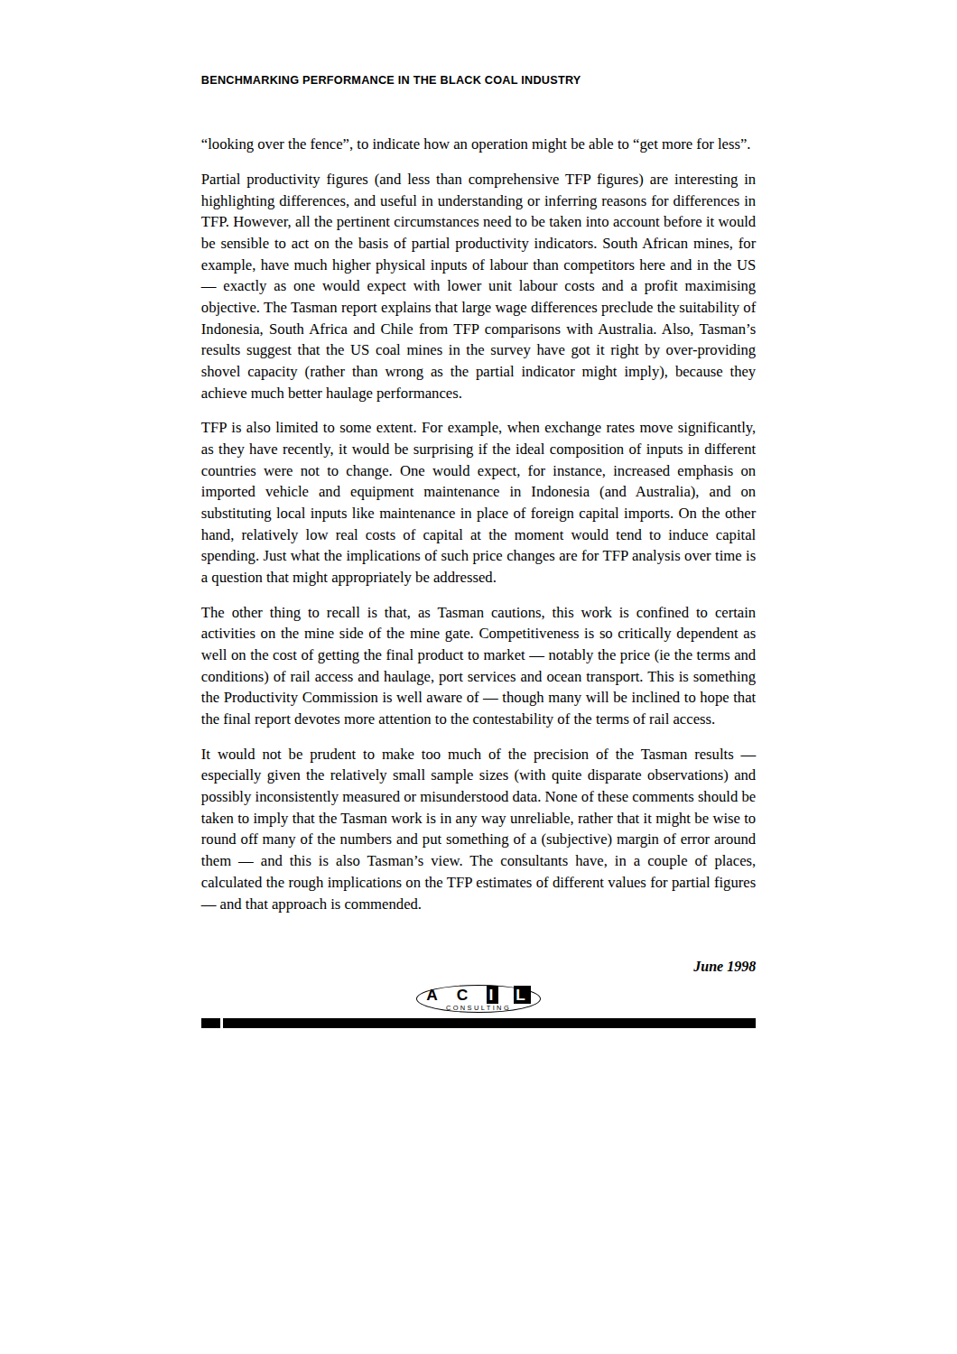BENCHMARKING PERFORMANCE IN THE BLACK COAL INDUSTRY
“looking over the fence”, to indicate how an operation might be able to “get more for less”.
Partial productivity figures (and less than comprehensive TFP figures) are interesting in highlighting differences, and useful in understanding or inferring reasons for differences in TFP. However, all the pertinent circumstances need to be taken into account before it would be sensible to act on the basis of partial productivity indicators. South African mines, for example, have much higher physical inputs of labour than competitors here and in the US — exactly as one would expect with lower unit labour costs and a profit maximising objective. The Tasman report explains that large wage differences preclude the suitability of Indonesia, South Africa and Chile from TFP comparisons with Australia. Also, Tasman’s results suggest that the US coal mines in the survey have got it right by over-providing shovel capacity (rather than wrong as the partial indicator might imply), because they achieve much better haulage performances.
TFP is also limited to some extent. For example, when exchange rates move significantly, as they have recently, it would be surprising if the ideal composition of inputs in different countries were not to change. One would expect, for instance, increased emphasis on imported vehicle and equipment maintenance in Indonesia (and Australia), and on substituting local inputs like maintenance in place of foreign capital imports. On the other hand, relatively low real costs of capital at the moment would tend to induce capital spending. Just what the implications of such price changes are for TFP analysis over time is a question that might appropriately be addressed.
The other thing to recall is that, as Tasman cautions, this work is confined to certain activities on the mine side of the mine gate. Competitiveness is so critically dependent as well on the cost of getting the final product to market — notably the price (ie the terms and conditions) of rail access and haulage, port services and ocean transport. This is something the Productivity Commission is well aware of — though many will be inclined to hope that the final report devotes more attention to the contestability of the terms of rail access.
It would not be prudent to make too much of the precision of the Tasman results — especially given the relatively small sample sizes (with quite disparate observations) and possibly inconsistently measured or misunderstood data. None of these comments should be taken to imply that the Tasman work is in any way unreliable, rather that it might be wise to round off many of the numbers and put something of a (subjective) margin of error around them — and this is also Tasman’s view. The consultants have, in a couple of places, calculated the rough implications on the TFP estimates of different values for partial figures — and that approach is commended.
June 1998
A C I L
CONSULTING